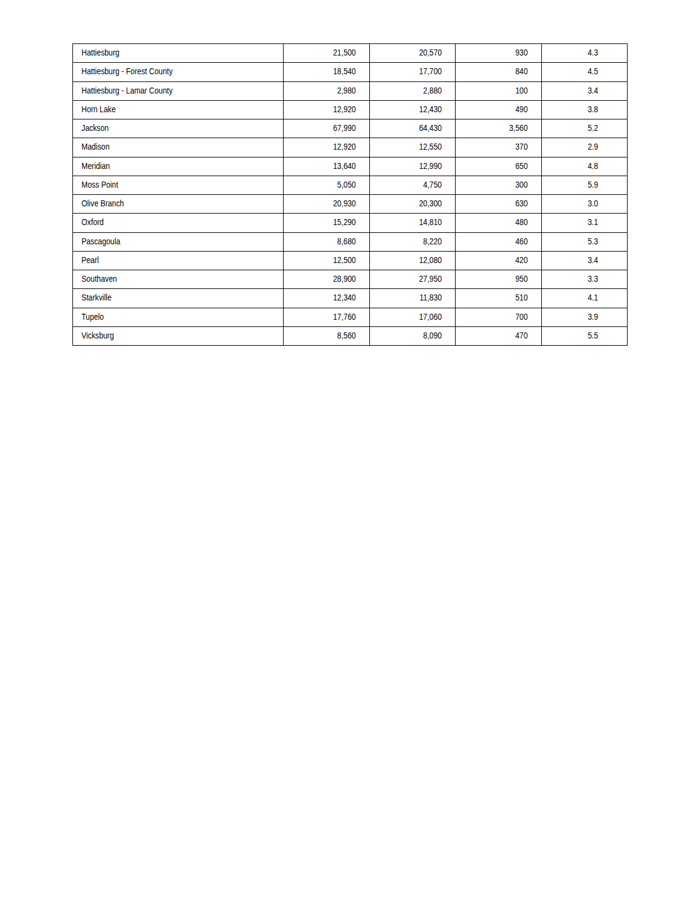| Hattiesburg | 21,500 | 20,570 | 930 | 4.3 |
| Hattiesburg - Forest County | 18,540 | 17,700 | 840 | 4.5 |
| Hattiesburg - Lamar County | 2,980 | 2,880 | 100 | 3.4 |
| Horn Lake | 12,920 | 12,430 | 490 | 3.8 |
| Jackson | 67,990 | 64,430 | 3,560 | 5.2 |
| Madison | 12,920 | 12,550 | 370 | 2.9 |
| Meridian | 13,640 | 12,990 | 650 | 4.8 |
| Moss Point | 5,050 | 4,750 | 300 | 5.9 |
| Olive Branch | 20,930 | 20,300 | 630 | 3.0 |
| Oxford | 15,290 | 14,810 | 480 | 3.1 |
| Pascagoula | 8,680 | 8,220 | 460 | 5.3 |
| Pearl | 12,500 | 12,080 | 420 | 3.4 |
| Southaven | 28,900 | 27,950 | 950 | 3.3 |
| Starkville | 12,340 | 11,830 | 510 | 4.1 |
| Tupelo | 17,760 | 17,060 | 700 | 3.9 |
| Vicksburg | 8,560 | 8,090 | 470 | 5.5 |